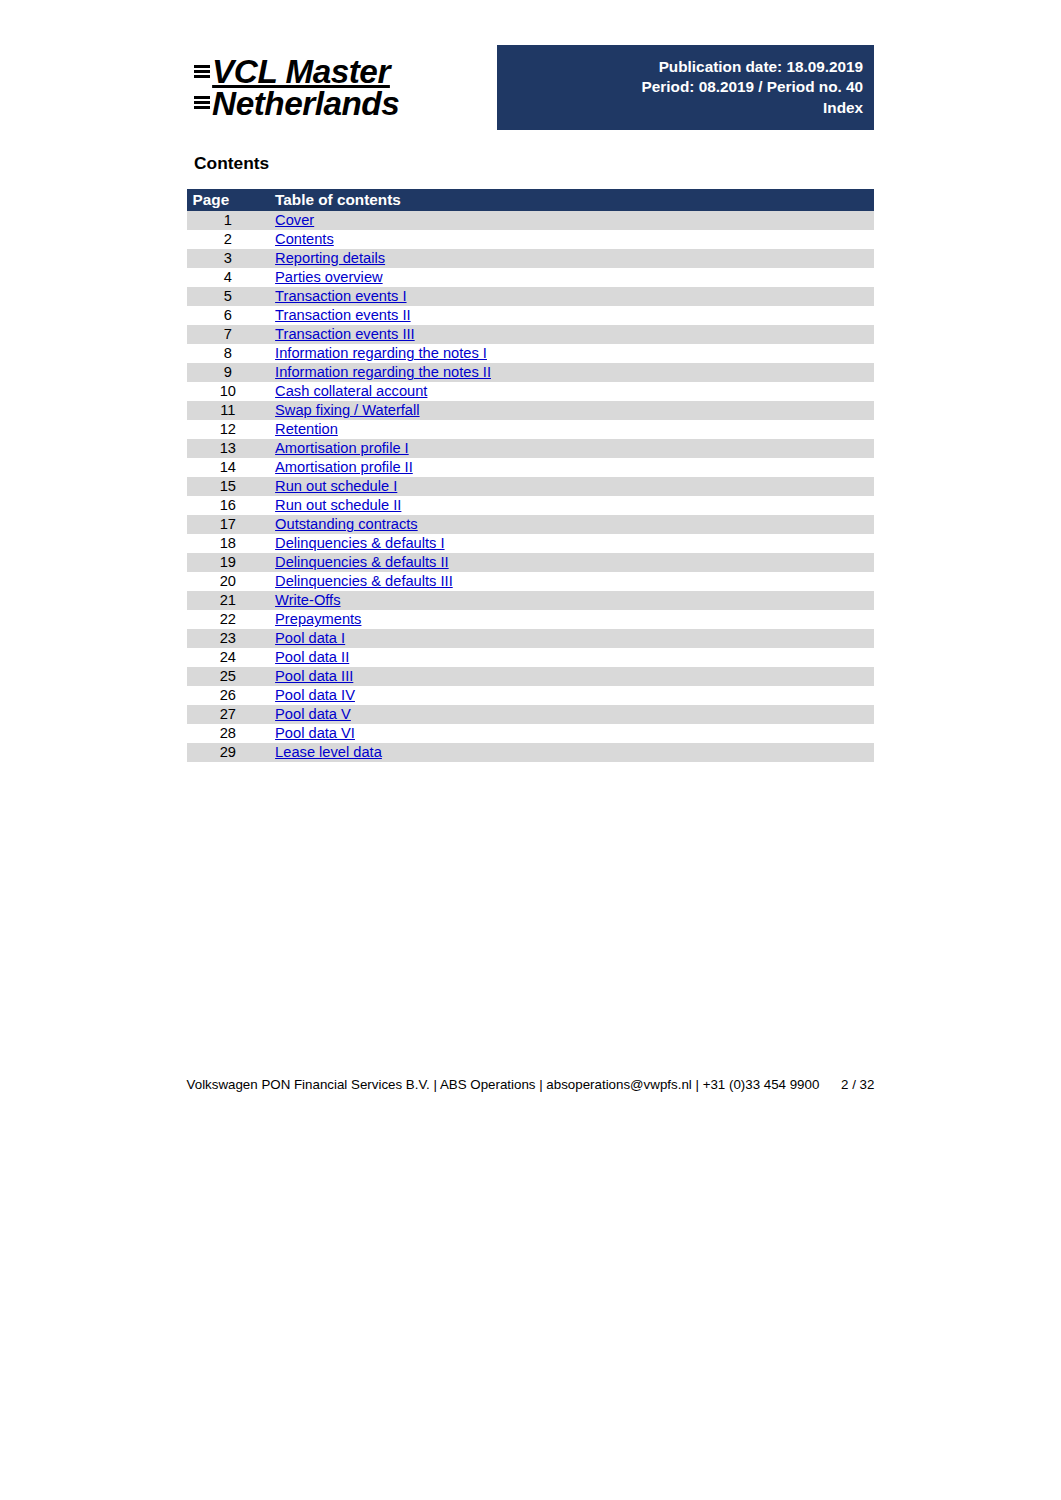VCL Master
Netherlands
Publication date: 18.09.2019
Period: 08.2019 / Period no. 40
Index
Contents
| Page | Table of contents |
| --- | --- |
| 1 | Cover |
| 2 | Contents |
| 3 | Reporting details |
| 4 | Parties overview |
| 5 | Transaction events I |
| 6 | Transaction events II |
| 7 | Transaction events III |
| 8 | Information regarding the notes I |
| 9 | Information regarding the notes II |
| 10 | Cash collateral account |
| 11 | Swap fixing / Waterfall |
| 12 | Retention |
| 13 | Amortisation profile I |
| 14 | Amortisation profile II |
| 15 | Run out schedule I |
| 16 | Run out schedule II |
| 17 | Outstanding contracts |
| 18 | Delinquencies & defaults I |
| 19 | Delinquencies & defaults II |
| 20 | Delinquencies & defaults III |
| 21 | Write-Offs |
| 22 | Prepayments |
| 23 | Pool data I |
| 24 | Pool data II |
| 25 | Pool data III |
| 26 | Pool data IV |
| 27 | Pool data V |
| 28 | Pool data VI |
| 29 | Lease level data |
Volkswagen PON Financial Services B.V. | ABS Operations | absoperations@vwpfs.nl | +31 (0)33 454 9900 2 / 32